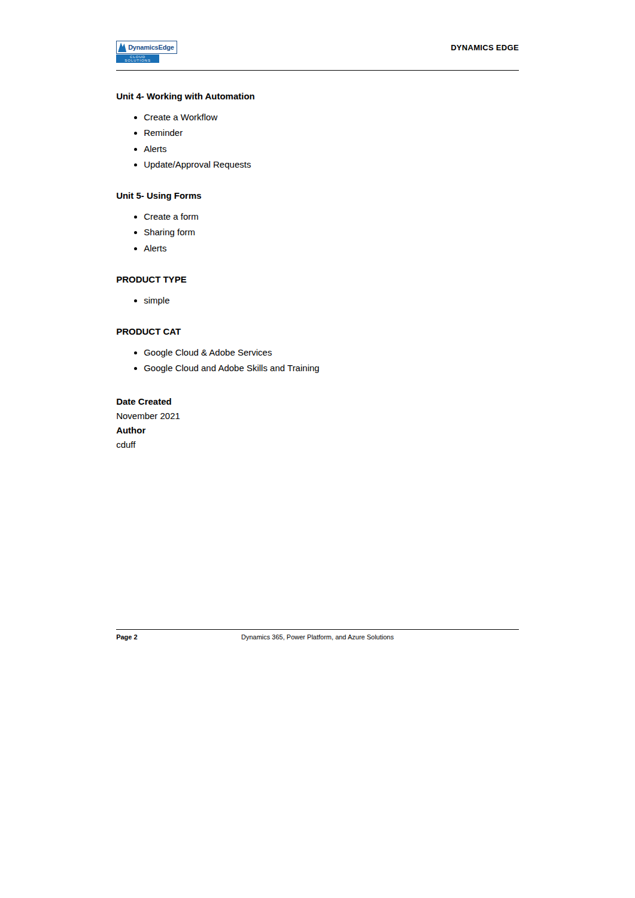DynamicsEdge
CLOUD SOLUTIONS
DYNAMICS EDGE
Unit 4- Working with Automation
Create a Workflow
Reminder
Alerts
Update/Approval Requests
Unit 5- Using Forms
Create a form
Sharing form
Alerts
PRODUCT TYPE
simple
PRODUCT CAT
Google Cloud & Adobe Services
Google Cloud and Adobe Skills and Training
Date Created November 2021 Author cduff
Page 2
Dynamics 365, Power Platform, and Azure Solutions